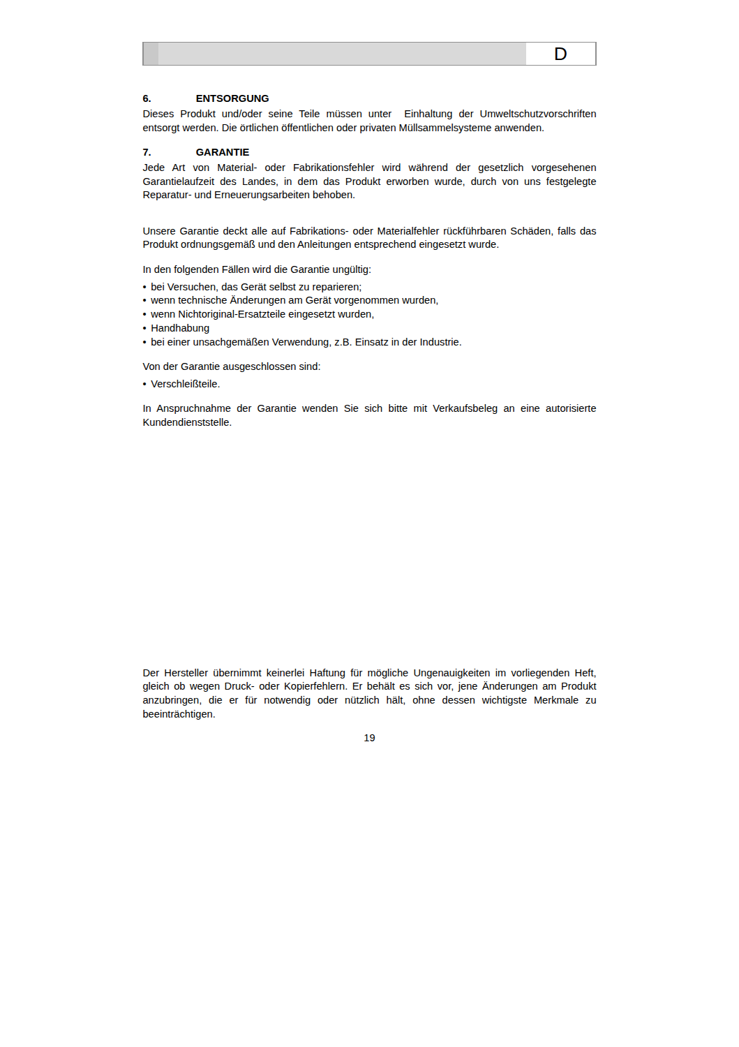D
6. ENTSORGUNG
Dieses Produkt und/oder seine Teile müssen unter Einhaltung der Umweltschutzvorschriften entsorgt werden. Die örtlichen öffentlichen oder privaten Müllsammelsysteme anwenden.
7. GARANTIE
Jede Art von Material- oder Fabrikationsfehler wird während der gesetzlich vorgesehenen Garantielaufzeit des Landes, in dem das Produkt erworben wurde, durch von uns festgelegte Reparatur- und Erneuerungsarbeiten behoben.
Unsere Garantie deckt alle auf Fabrikations- oder Materialfehler rückführbaren Schäden, falls das Produkt ordnungsgemäß und den Anleitungen entsprechend eingesetzt wurde.
In den folgenden Fällen wird die Garantie ungültig:
bei Versuchen, das Gerät selbst zu reparieren;
wenn technische Änderungen am Gerät vorgenommen wurden,
wenn Nichtoriginal-Ersatzteile eingesetzt wurden,
Handhabung
bei einer unsachgemäßen Verwendung, z.B. Einsatz in der Industrie.
Von der Garantie ausgeschlossen sind:
Verschleißteile.
In Anspruchnahme der Garantie wenden Sie sich bitte mit Verkaufsbeleg an eine autorisierte Kundendienststelle.
Der Hersteller übernimmt keinerlei Haftung für mögliche Ungenauigkeiten im vorliegenden Heft, gleich ob wegen Druck- oder Kopierfehlern. Er behält es sich vor, jene Änderungen am Produkt anzubringen, die er für notwendig oder nützlich hält, ohne dessen wichtigste Merkmale zu beeinträchtigen.
19